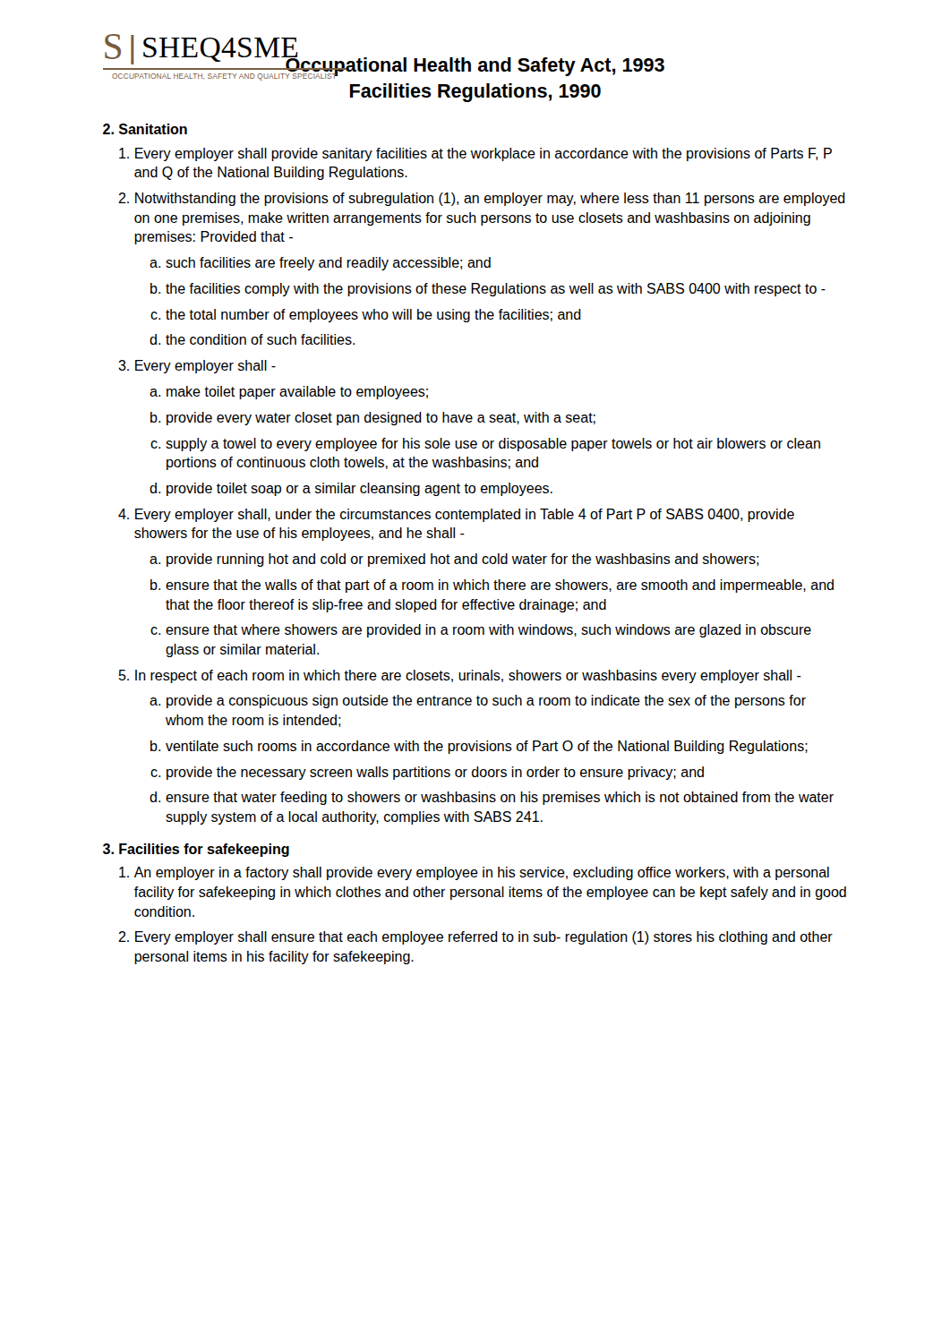S | SHEQ4SME
OCCUPATIONAL HEALTH, SAFETY AND QUALITY SPECIALIST
Occupational Health and Safety Act, 1993 Facilities Regulations, 1990
2. Sanitation
Every employer shall provide sanitary facilities at the workplace in accordance with the provisions of Parts F, P and Q of the National Building Regulations.
Notwithstanding the provisions of subregulation (1), an employer may, where less than 11 persons are employed on one premises, make written arrangements for such persons to use closets and washbasins on adjoining premises: Provided that -
such facilities are freely and readily accessible; and
the facilities comply with the provisions of these Regulations as well as with SABS 0400 with respect to -
the total number of employees who will be using the facilities; and
the condition of such facilities.
Every employer shall -
make toilet paper available to employees;
provide every water closet pan designed to have a seat, with a seat;
supply a towel to every employee for his sole use or disposable paper towels or hot air blowers or clean portions of continuous cloth towels, at the washbasins; and
provide toilet soap or a similar cleansing agent to employees.
Every employer shall, under the circumstances contemplated in Table 4 of Part P of SABS 0400, provide showers for the use of his employees, and he shall -
provide running hot and cold or premixed hot and cold water for the washbasins and showers;
ensure that the walls of that part of a room in which there are showers, are smooth and impermeable, and that the floor thereof is slip-free and sloped for effective drainage; and
ensure that where showers are provided in a room with windows, such windows are glazed in obscure glass or similar material.
In respect of each room in which there are closets, urinals, showers or washbasins every employer shall -
provide a conspicuous sign outside the entrance to such a room to indicate the sex of the persons for whom the room is intended;
ventilate such rooms in accordance with the provisions of Part O of the National Building Regulations;
provide the necessary screen walls partitions or doors in order to ensure privacy; and
ensure that water feeding to showers or washbasins on his premises which is not obtained from the water supply system of a local authority, complies with SABS 241.
3. Facilities for safekeeping
An employer in a factory shall provide every employee in his service, excluding office workers, with a personal facility for safekeeping in which clothes and other personal items of the employee can be kept safely and in good condition.
Every employer shall ensure that each employee referred to in sub- regulation (1) stores his clothing and other personal items in his facility for safekeeping.